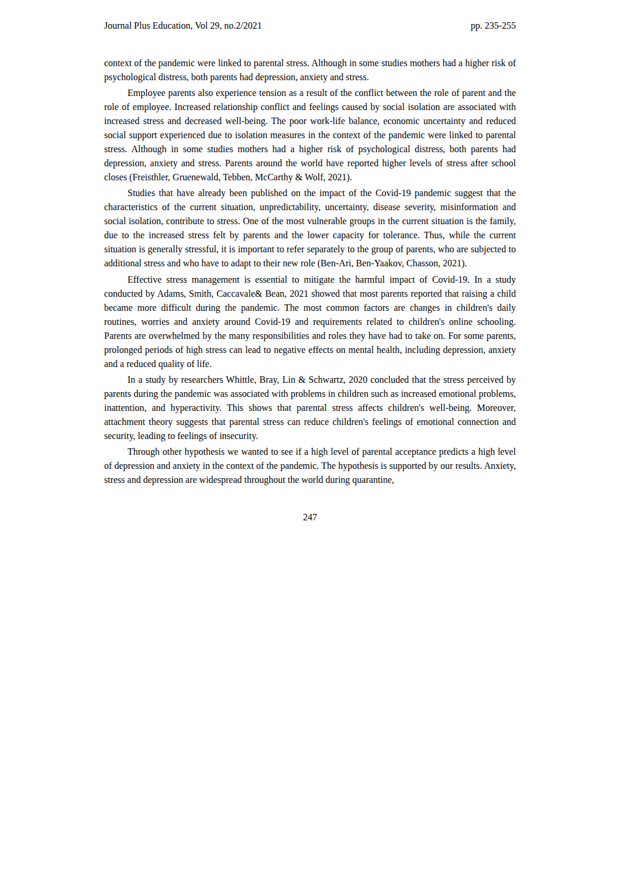Journal Plus Education, Vol 29, no.2/2021 pp. 235-255
context of the pandemic were linked to parental stress. Although in some studies mothers had a higher risk of psychological distress, both parents had depression, anxiety and stress.
Employee parents also experience tension as a result of the conflict between the role of parent and the role of employee. Increased relationship conflict and feelings caused by social isolation are associated with increased stress and decreased well-being. The poor work-life balance, economic uncertainty and reduced social support experienced due to isolation measures in the context of the pandemic were linked to parental stress. Although in some studies mothers had a higher risk of psychological distress, both parents had depression, anxiety and stress. Parents around the world have reported higher levels of stress after school closes (Freisthler, Gruenewald, Tebben, McCarthy & Wolf, 2021).
Studies that have already been published on the impact of the Covid-19 pandemic suggest that the characteristics of the current situation, unpredictability, uncertainty, disease severity, misinformation and social isolation, contribute to stress. One of the most vulnerable groups in the current situation is the family, due to the increased stress felt by parents and the lower capacity for tolerance. Thus, while the current situation is generally stressful, it is important to refer separately to the group of parents, who are subjected to additional stress and who have to adapt to their new role (Ben-Ari, Ben-Yaakov, Chasson, 2021).
Effective stress management is essential to mitigate the harmful impact of Covid-19. In a study conducted by Adams, Smith, Caccavale& Bean, 2021 showed that most parents reported that raising a child became more difficult during the pandemic. The most common factors are changes in children's daily routines, worries and anxiety around Covid-19 and requirements related to children's online schooling. Parents are overwhelmed by the many responsibilities and roles they have had to take on. For some parents, prolonged periods of high stress can lead to negative effects on mental health, including depression, anxiety and a reduced quality of life.
In a study by researchers Whittle, Bray, Lin & Schwartz, 2020 concluded that the stress perceived by parents during the pandemic was associated with problems in children such as increased emotional problems, inattention, and hyperactivity. This shows that parental stress affects children's well-being. Moreover, attachment theory suggests that parental stress can reduce children's feelings of emotional connection and security, leading to feelings of insecurity.
Through other hypothesis we wanted to see if a high level of parental acceptance predicts a high level of depression and anxiety in the context of the pandemic. The hypothesis is supported by our results. Anxiety, stress and depression are widespread throughout the world during quarantine,
247